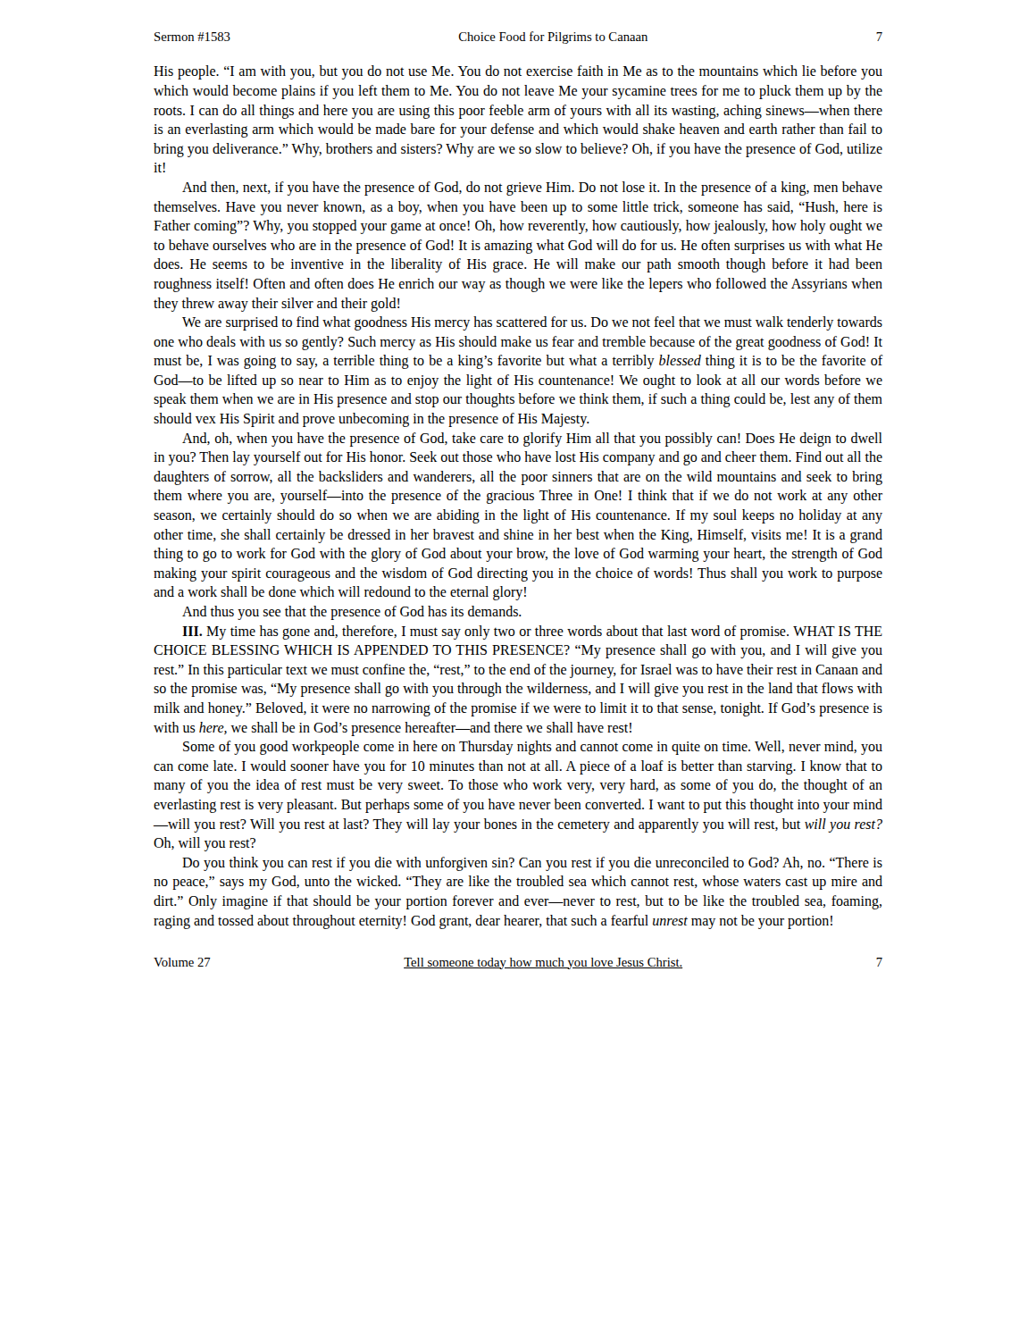Sermon #1583 Choice Food for Pilgrims to Canaan 7
His people. “I am with you, but you do not use Me. You do not exercise faith in Me as to the mountains which lie before you which would become plains if you left them to Me. You do not leave Me your sycamine trees for me to pluck them up by the roots. I can do all things and here you are using this poor feeble arm of yours with all its wasting, aching sinews—when there is an everlasting arm which would be made bare for your defense and which would shake heaven and earth rather than fail to bring you deliverance.” Why, brothers and sisters? Why are we so slow to believe? Oh, if you have the presence of God, utilize it!
And then, next, if you have the presence of God, do not grieve Him. Do not lose it. In the presence of a king, men behave themselves. Have you never known, as a boy, when you have been up to some little trick, someone has said, “Hush, here is Father coming”? Why, you stopped your game at once! Oh, how reverently, how cautiously, how jealously, how holy ought we to behave ourselves who are in the presence of God! It is amazing what God will do for us. He often surprises us with what He does. He seems to be inventive in the liberality of His grace. He will make our path smooth though before it had been roughness itself! Often and often does He enrich our way as though we were like the lepers who followed the Assyrians when they threw away their silver and their gold!
We are surprised to find what goodness His mercy has scattered for us. Do we not feel that we must walk tenderly towards one who deals with us so gently? Such mercy as His should make us fear and tremble because of the great goodness of God! It must be, I was going to say, a terrible thing to be a king’s favorite but what a terribly blessed thing it is to be the favorite of God—to be lifted up so near to Him as to enjoy the light of His countenance! We ought to look at all our words before we speak them when we are in His presence and stop our thoughts before we think them, if such a thing could be, lest any of them should vex His Spirit and prove unbecoming in the presence of His Majesty.
And, oh, when you have the presence of God, take care to glorify Him all that you possibly can! Does He deign to dwell in you? Then lay yourself out for His honor. Seek out those who have lost His company and go and cheer them. Find out all the daughters of sorrow, all the backsliders and wanderers, all the poor sinners that are on the wild mountains and seek to bring them where you are, yourself—into the presence of the gracious Three in One! I think that if we do not work at any other season, we certainly should do so when we are abiding in the light of His countenance. If my soul keeps no holiday at any other time, she shall certainly be dressed in her bravest and shine in her best when the King, Himself, visits me! It is a grand thing to go to work for God with the glory of God about your brow, the love of God warming your heart, the strength of God making your spirit courageous and the wisdom of God directing you in the choice of words! Thus shall you work to purpose and a work shall be done which will redound to the eternal glory!
And thus you see that the presence of God has its demands.
III. My time has gone and, therefore, I must say only two or three words about that last word of promise. WHAT IS THE CHOICE BLESSING WHICH IS APPENDED TO THIS PRESENCE? “My presence shall go with you, and I will give you rest.” In this particular text we must confine the, “rest,” to the end of the journey, for Israel was to have their rest in Canaan and so the promise was, “My presence shall go with you through the wilderness, and I will give you rest in the land that flows with milk and honey.” Beloved, it were no narrowing of the promise if we were to limit it to that sense, tonight. If God’s presence is with us here, we shall be in God’s presence hereafter—and there we shall have rest!
Some of you good workpeople come in here on Thursday nights and cannot come in quite on time. Well, never mind, you can come late. I would sooner have you for 10 minutes than not at all. A piece of a loaf is better than starving. I know that to many of you the idea of rest must be very sweet. To those who work very, very hard, as some of you do, the thought of an everlasting rest is very pleasant. But perhaps some of you have never been converted. I want to put this thought into your mind—will you rest? Will you rest at last? They will lay your bones in the cemetery and apparently you will rest, but will you rest? Oh, will you rest?
Do you think you can rest if you die with unforgiven sin? Can you rest if you die unreconciled to God? Ah, no. “There is no peace,” says my God, unto the wicked. “They are like the troubled sea which cannot rest, whose waters cast up mire and dirt.” Only imagine if that should be your portion forever and ever—never to rest, but to be like the troubled sea, foaming, raging and tossed about throughout eternity! God grant, dear hearer, that such a fearful unrest may not be your portion!
Volume 27 Tell someone today how much you love Jesus Christ. 7